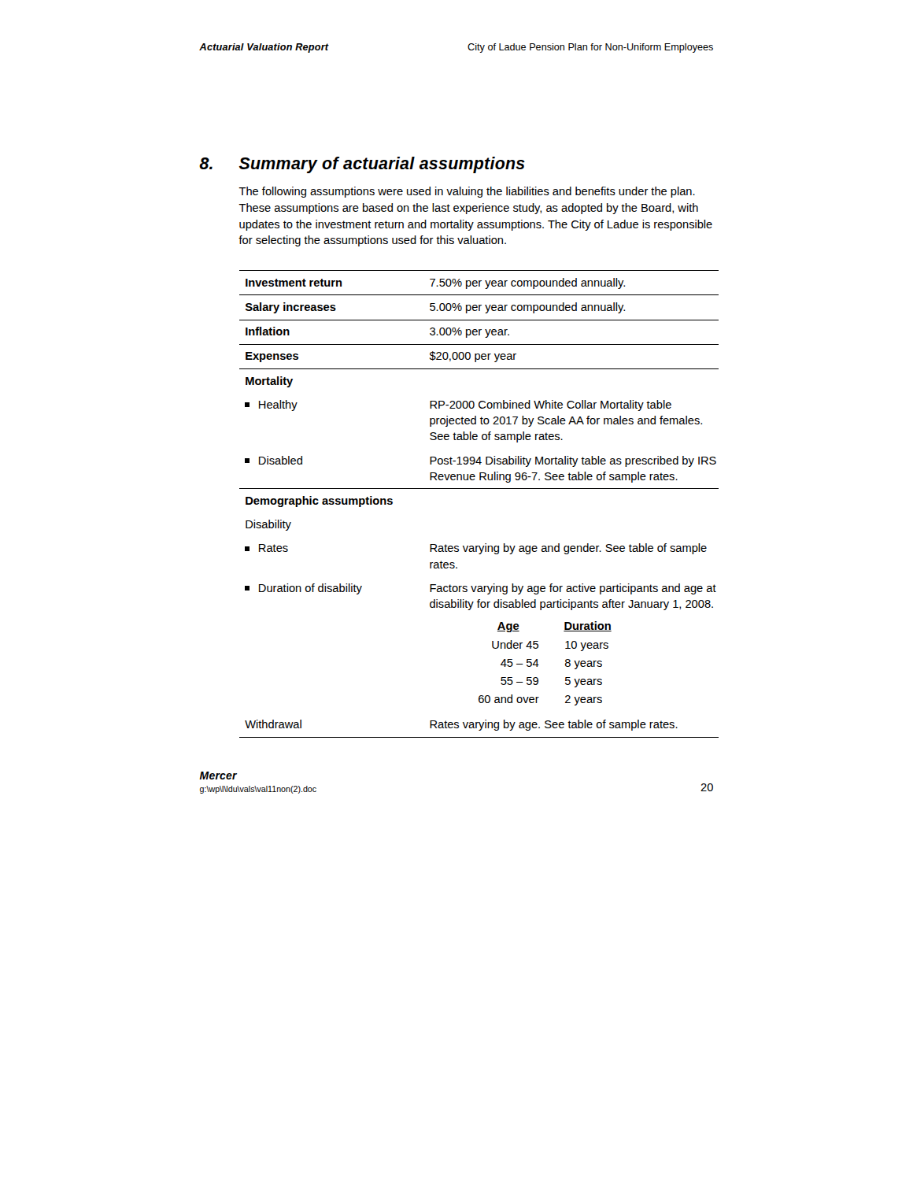Actuarial Valuation Report
City of Ladue Pension Plan for Non-Uniform Employees
8.
Summary of actuarial assumptions
The following assumptions were used in valuing the liabilities and benefits under the plan. These assumptions are based on the last experience study, as adopted by the Board, with updates to the investment return and mortality assumptions. The City of Ladue is responsible for selecting the assumptions used for this valuation.
| Investment return | 7.50% per year compounded annually. |
| Salary increases | 5.00% per year compounded annually. |
| Inflation | 3.00% per year. |
| Expenses | $20,000 per year |
| Mortality | |
| Healthy | RP-2000 Combined White Collar Mortality table projected to 2017 by Scale AA for males and females. See table of sample rates. |
| Disabled | Post-1994 Disability Mortality table as prescribed by IRS Revenue Ruling 96-7. See table of sample rates. |
| Demographic assumptions | |
| Disability | |
| Rates | Rates varying by age and gender. See table of sample rates. |
| Duration of disability | Factors varying by age for active participants and age at disability for disabled participants after January 1, 2008. / Age / Duration / / --- / --- / / Under 45 / 10 years / / 45 – 54 / 8 years / / 55 – 59 / 5 years / / 60 and over / 2 years / |
| Withdrawal | Rates varying by age. See table of sample rates. |
Mercer
g:\wp\l\ldu\vals\val11non(2).doc
20